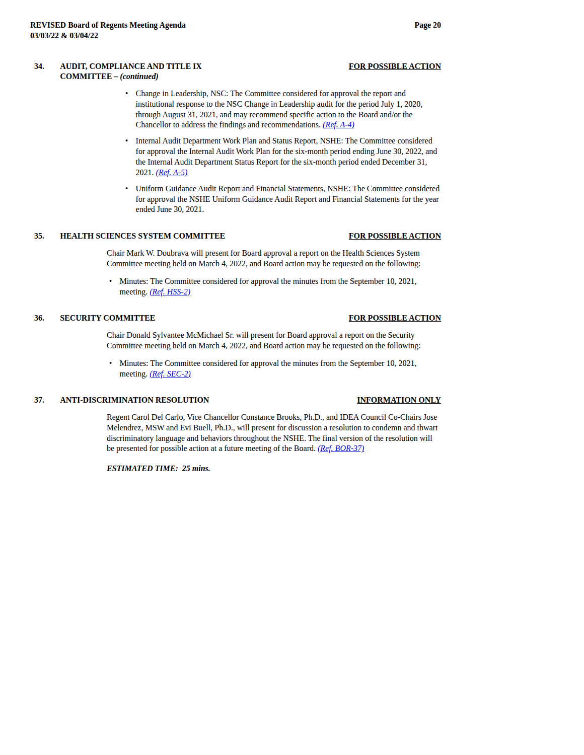REVISED Board of Regents Meeting Agenda
03/03/22 & 03/04/22
Page 20
34.
AUDIT, COMPLIANCE AND TITLE IX
COMMITTEE – (continued)
FOR POSSIBLE ACTION
Change in Leadership, NSC: The Committee considered for approval the report and institutional response to the NSC Change in Leadership audit for the period July 1, 2020, through August 31, 2021, and may recommend specific action to the Board and/or the Chancellor to address the findings and recommendations. (Ref. A-4)
Internal Audit Department Work Plan and Status Report, NSHE: The Committee considered for approval the Internal Audit Work Plan for the six-month period ending June 30, 2022, and the Internal Audit Department Status Report for the six-month period ended December 31, 2021. (Ref. A-5)
Uniform Guidance Audit Report and Financial Statements, NSHE: The Committee considered for approval the NSHE Uniform Guidance Audit Report and Financial Statements for the year ended June 30, 2021.
35.
HEALTH SCIENCES SYSTEM COMMITTEE
FOR POSSIBLE ACTION
Chair Mark W. Doubrava will present for Board approval a report on the Health Sciences System Committee meeting held on March 4, 2022, and Board action may be requested on the following:
Minutes: The Committee considered for approval the minutes from the September 10, 2021, meeting. (Ref. HSS-2)
36.
SECURITY COMMITTEE
FOR POSSIBLE ACTION
Chair Donald Sylvantee McMichael Sr. will present for Board approval a report on the Security Committee meeting held on March 4, 2022, and Board action may be requested on the following:
Minutes: The Committee considered for approval the minutes from the September 10, 2021, meeting. (Ref. SEC-2)
37.
ANTI-DISCRIMINATION RESOLUTION
INFORMATION ONLY
Regent Carol Del Carlo, Vice Chancellor Constance Brooks, Ph.D., and IDEA Council Co-Chairs Jose Melendrez, MSW and Evi Buell, Ph.D., will present for discussion a resolution to condemn and thwart discriminatory language and behaviors throughout the NSHE. The final version of the resolution will be presented for possible action at a future meeting of the Board. (Ref. BOR-37)
ESTIMATED TIME: 25 mins.